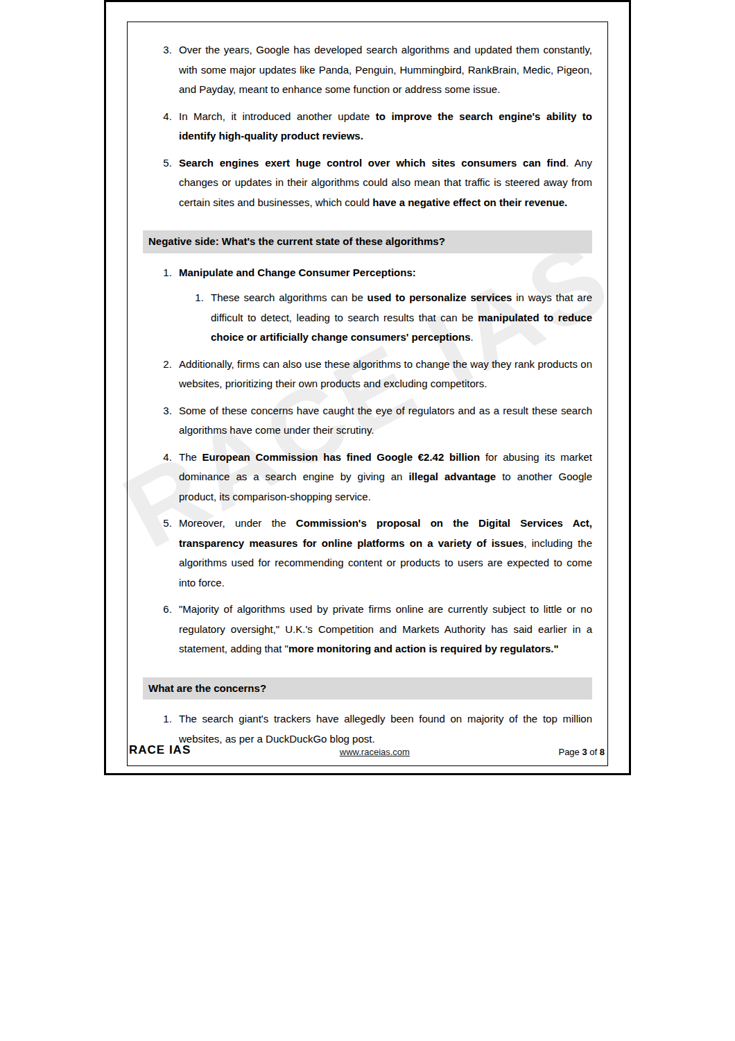RACE IAS
Over the years, Google has developed search algorithms and updated them constantly, with some major updates like Panda, Penguin, Hummingbird, RankBrain, Medic, Pigeon, and Payday, meant to enhance some function or address some issue.
In March, it introduced another update to improve the search engine's ability to identify high-quality product reviews.
Search engines exert huge control over which sites consumers can find. Any changes or updates in their algorithms could also mean that traffic is steered away from certain sites and businesses, which could have a negative effect on their revenue.
Negative side: What's the current state of these algorithms?
Manipulate and Change Consumer Perceptions:
These search algorithms can be used to personalize services in ways that are difficult to detect, leading to search results that can be manipulated to reduce choice or artificially change consumers' perceptions.
Additionally, firms can also use these algorithms to change the way they rank products on websites, prioritizing their own products and excluding competitors.
Some of these concerns have caught the eye of regulators and as a result these search algorithms have come under their scrutiny.
The European Commission has fined Google €2.42 billion for abusing its market dominance as a search engine by giving an illegal advantage to another Google product, its comparison-shopping service.
Moreover, under the Commission's proposal on the Digital Services Act, transparency measures for online platforms on a variety of issues, including the algorithms used for recommending content or products to users are expected to come into force.
"Majority of algorithms used by private firms online are currently subject to little or no regulatory oversight," U.K.'s Competition and Markets Authority has said earlier in a statement, adding that "more monitoring and action is required by regulators."
What are the concerns?
The search giant's trackers have allegedly been found on majority of the top million websites, as per a DuckDuckGo blog post.
RACE IAS
www.raceias.com
Page 3 of 8